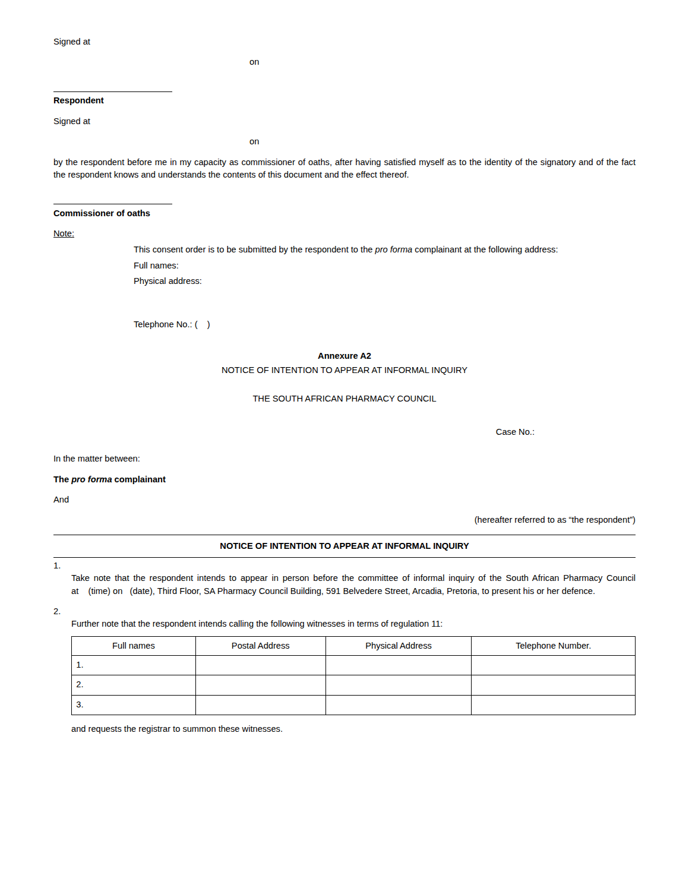Signed at
on
Respondent
Signed at
on
by the respondent before me in my capacity as commissioner of oaths, after having satisfied myself as to the identity of the signatory and of the fact the respondent knows and understands the contents of this document and the effect thereof.
Commissioner of oaths
Note:
This consent order is to be submitted by the respondent to the pro forma complainant at the following address:
Full names:
Physical address:
Telephone No.: ( )
Annexure A2
NOTICE OF INTENTION TO APPEAR AT INFORMAL INQUIRY
THE SOUTH AFRICAN PHARMACY COUNCIL
Case No.:
In the matter between:
The pro forma complainant
And
(hereafter referred to as “the respondent”)
NOTICE OF INTENTION TO APPEAR AT INFORMAL INQUIRY
Take note that the respondent intends to appear in person before the committee of informal inquiry of the South African Pharmacy Council at (time) on (date), Third Floor, SA Pharmacy Council Building, 591 Belvedere Street, Arcadia, Pretoria, to present his or her defence.
Further note that the respondent intends calling the following witnesses in terms of regulation 11:
| Full names | Postal Address | Physical Address | Telephone Number. |
| --- | --- | --- | --- |
| 1. | | | |
| 2. | | | |
| 3. | | | |
and requests the registrar to summon these witnesses.